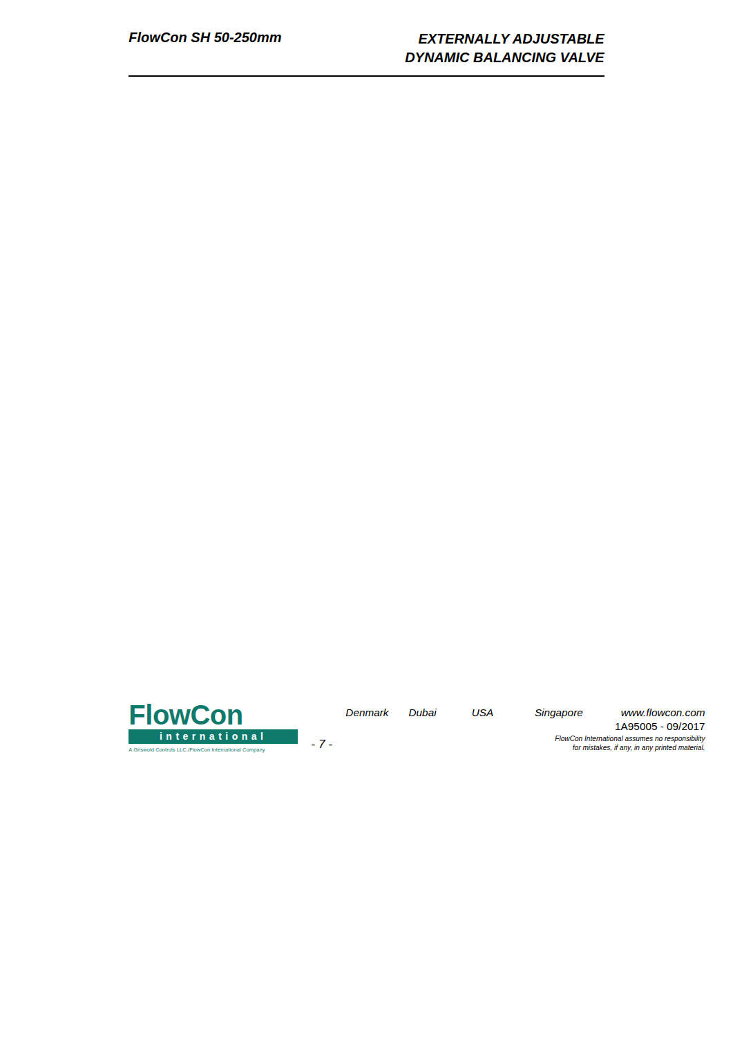FlowCon SH 50-250mm
EXTERNALLY ADJUSTABLE
DYNAMIC BALANCING VALVE
Flow Con
international
A Griswold Controls LLC./FlowCon International Company
- 7 -
Denmark Dubai USA Singapore www.flowcon.com
1A95005 - 09/2017
FlowCon International assumes no responsibility
for mistakes, if any, in any printed material.